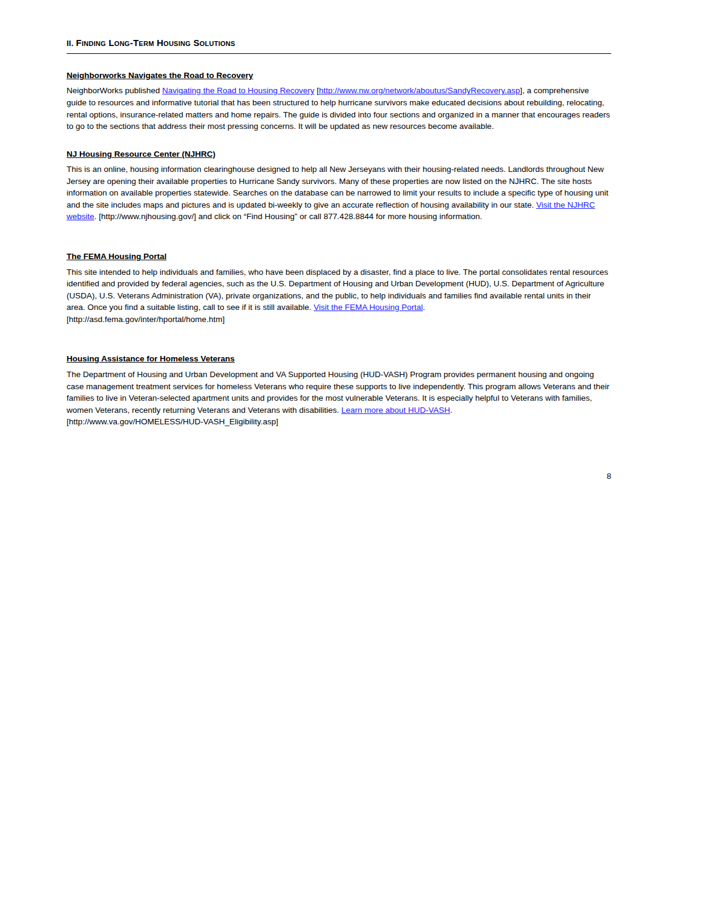II. Finding Long-Term Housing Solutions
Neighborworks Navigates the Road to Recovery
NeighborWorks published Navigating the Road to Housing Recovery [http://www.nw.org/network/aboutus/SandyRecovery.asp], a comprehensive guide to resources and informative tutorial that has been structured to help hurricane survivors make educated decisions about rebuilding, relocating, rental options, insurance-related matters and home repairs. The guide is divided into four sections and organized in a manner that encourages readers to go to the sections that address their most pressing concerns. It will be updated as new resources become available.
NJ Housing Resource Center (NJHRC)
This is an online, housing information clearinghouse designed to help all New Jerseyans with their housing-related needs. Landlords throughout New Jersey are opening their available properties to Hurricane Sandy survivors. Many of these properties are now listed on the NJHRC. The site hosts information on available properties statewide. Searches on the database can be narrowed to limit your results to include a specific type of housing unit and the site includes maps and pictures and is updated bi-weekly to give an accurate reflection of housing availability in our state. Visit the NJHRC website. [http://www.njhousing.gov/] and click on “Find Housing” or call 877.428.8844 for more housing information.
The FEMA Housing Portal
This site intended to help individuals and families, who have been displaced by a disaster, find a place to live. The portal consolidates rental resources identified and provided by federal agencies, such as the U.S. Department of Housing and Urban Development (HUD), U.S. Department of Agriculture (USDA), U.S. Veterans Administration (VA), private organizations, and the public, to help individuals and families find available rental units in their area. Once you find a suitable listing, call to see if it is still available. Visit the FEMA Housing Portal.
[http://asd.fema.gov/inter/hportal/home.htm]
Housing Assistance for Homeless Veterans
The Department of Housing and Urban Development and VA Supported Housing (HUD-VASH) Program provides permanent housing and ongoing case management treatment services for homeless Veterans who require these supports to live independently. This program allows Veterans and their families to live in Veteran-selected apartment units and provides for the most vulnerable Veterans. It is especially helpful to Veterans with families, women Veterans, recently returning Veterans and Veterans with disabilities. Learn more about HUD-VASH.
[http://www.va.gov/HOMELESS/HUD-VASH_Eligibility.asp]
8